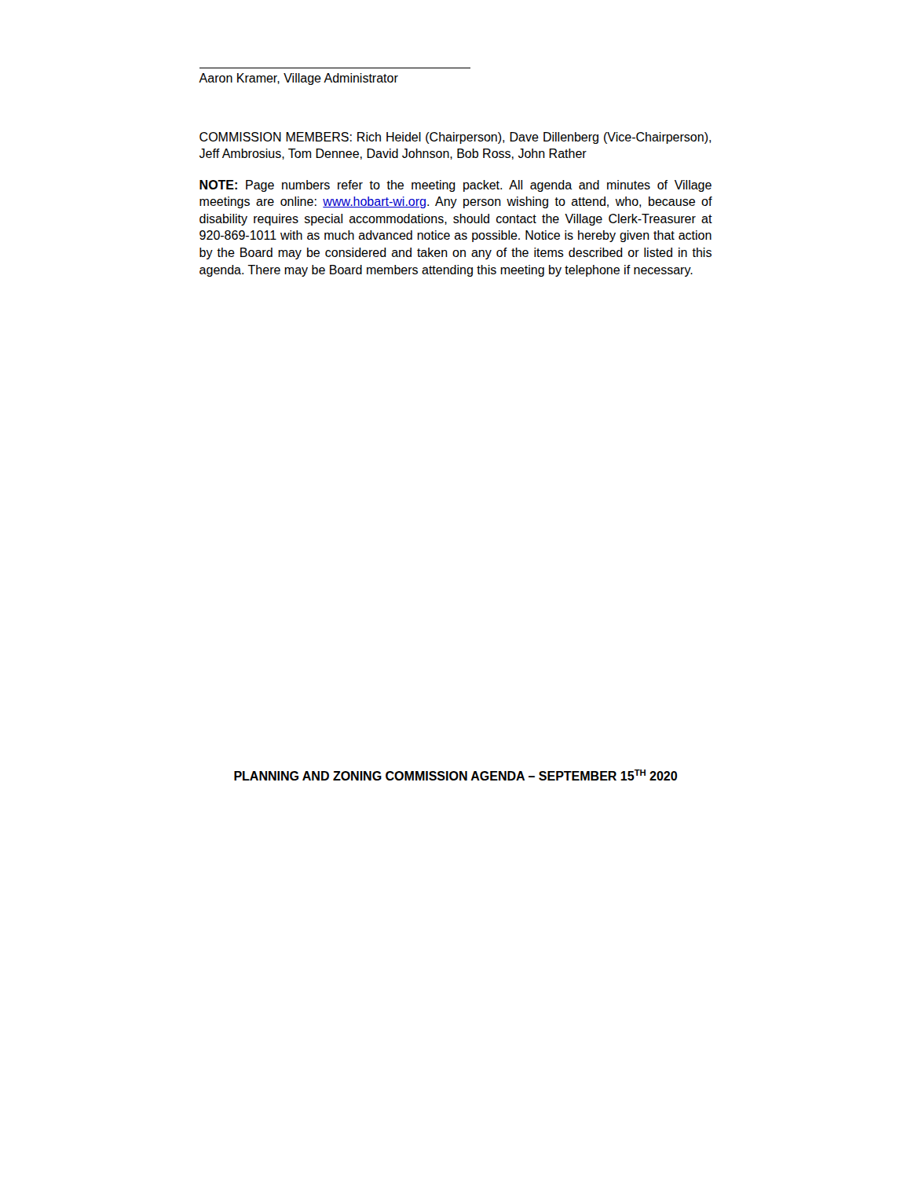Aaron Kramer, Village Administrator
COMMISSION MEMBERS: Rich Heidel (Chairperson), Dave Dillenberg (Vice-Chairperson), Jeff Ambrosius, Tom Dennee, David Johnson, Bob Ross, John Rather
NOTE: Page numbers refer to the meeting packet. All agenda and minutes of Village meetings are online: www.hobart-wi.org. Any person wishing to attend, who, because of disability requires special accommodations, should contact the Village Clerk-Treasurer at 920-869-1011 with as much advanced notice as possible. Notice is hereby given that action by the Board may be considered and taken on any of the items described or listed in this agenda. There may be Board members attending this meeting by telephone if necessary.
PLANNING AND ZONING COMMISSION AGENDA – SEPTEMBER 15TH 2020